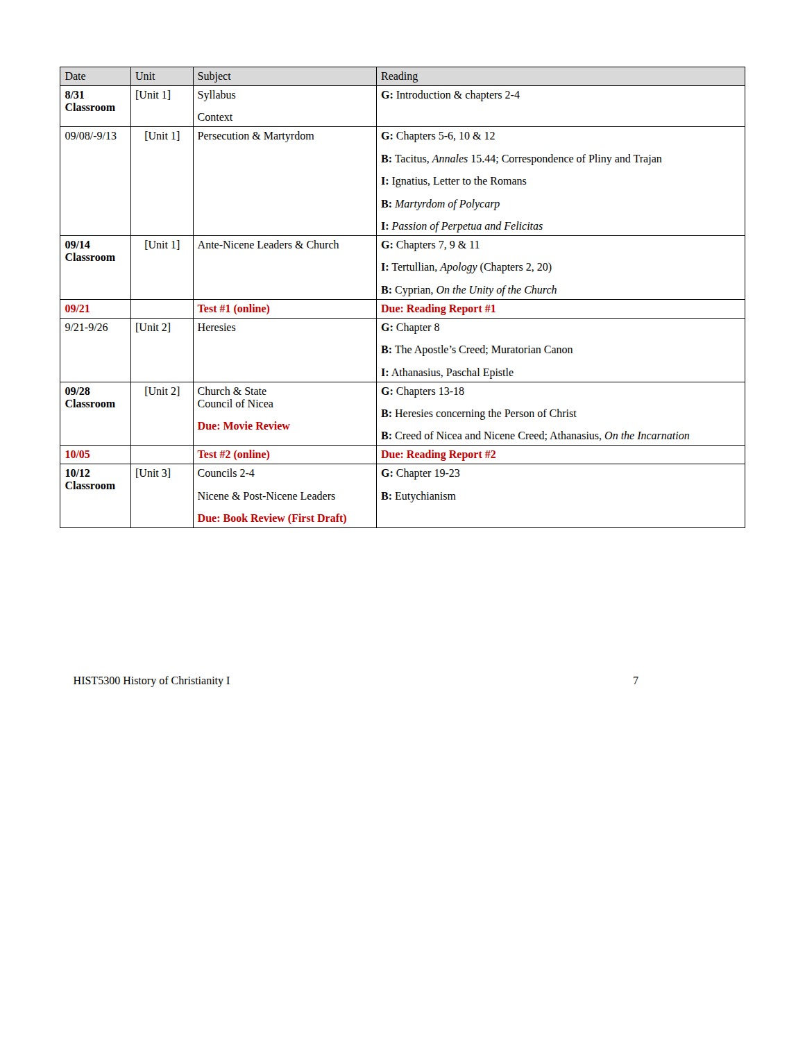| Date | Unit | Subject | Reading |
| --- | --- | --- | --- |
| 8/31 Classroom | [Unit 1] | Syllabus Context | G: Introduction & chapters 2-4 |
| 09/08/-9/13 | [Unit 1] | Persecution & Martyrdom | G: Chapters 5-6, 10 & 12 B: Tacitus, Annales 15.44; Correspondence of Pliny and Trajan I: Ignatius, Letter to the Romans B: Martyrdom of Polycarp I: Passion of Perpetua and Felicitas |
| 09/14 Classroom | [Unit 1] | Ante-Nicene Leaders & Church | G: Chapters 7, 9 & 11 I: Tertullian, Apology (Chapters 2, 20) B: Cyprian, On the Unity of the Church |
| 09/21 | | Test #1 (online) | Due: Reading Report #1 |
| 9/21-9/26 | [Unit 2] | Heresies | G: Chapter 8 B: The Apostle’s Creed; Muratorian Canon I: Athanasius, Paschal Epistle |
| 09/28 Classroom | [Unit 2] | Church & State Council of Nicea Due: Movie Review | G: Chapters 13-18 B: Heresies concerning the Person of Christ B: Creed of Nicea and Nicene Creed; Athanasius, On the Incarnation |
| 10/05 | | Test #2 (online) | Due: Reading Report #2 |
| 10/12 Classroom | [Unit 3] | Councils 2-4 Nicene & Post-Nicene Leaders Due: Book Review (First Draft) | G: Chapter 19-23 B: Eutychianism |
HIST5300 History of Christianity I 7